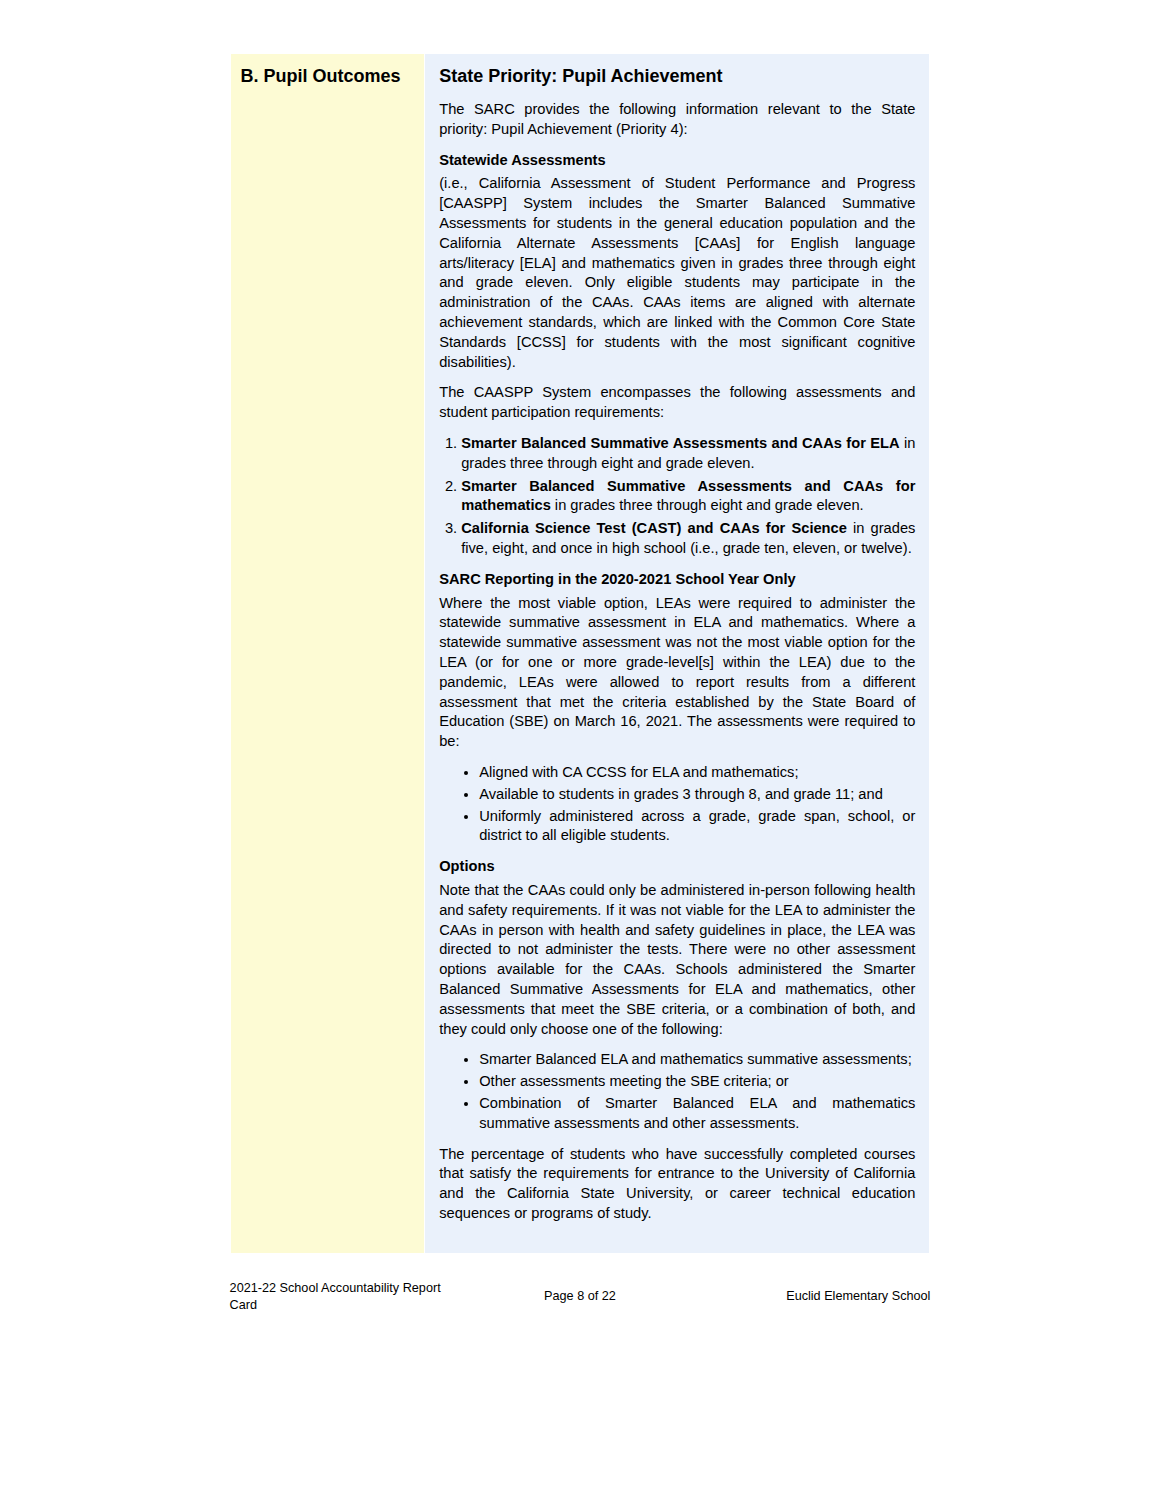| B. Pupil Outcomes | State Priority: Pupil Achievement The SARC provides the following information relevant to the State priority: Pupil Achievement (Priority 4): Statewide Assessments (i.e., California Assessment of Student Performance and Progress [CAASPP] System includes the Smarter Balanced Summative Assessments for students in the general education population and the California Alternate Assessments [CAAs] for English language arts/literacy [ELA] and mathematics given in grades three through eight and grade eleven. Only eligible students may participate in the administration of the CAAs. CAAs items are aligned with alternate achievement standards, which are linked with the Common Core State Standards [CCSS] for students with the most significant cognitive disabilities). The CAASPP System encompasses the following assessments and student participation requirements: Smarter Balanced Summative Assessments and CAAs for ELA in grades three through eight and grade eleven. Smarter Balanced Summative Assessments and CAAs for mathematics in grades three through eight and grade eleven. California Science Test (CAST) and CAAs for Science in grades five, eight, and once in high school (i.e., grade ten, eleven, or twelve). SARC Reporting in the 2020-2021 School Year Only Where the most viable option, LEAs were required to administer the statewide summative assessment in ELA and mathematics. Where a statewide summative assessment was not the most viable option for the LEA (or for one or more grade-level[s] within the LEA) due to the pandemic, LEAs were allowed to report results from a different assessment that met the criteria established by the State Board of Education (SBE) on March 16, 2021. The assessments were required to be: Aligned with CA CCSS for ELA and mathematics; Available to students in grades 3 through 8, and grade 11; and Uniformly administered across a grade, grade span, school, or district to all eligible students. Options Note that the CAAs could only be administered in-person following health and safety requirements. If it was not viable for the LEA to administer the CAAs in person with health and safety guidelines in place, the LEA was directed to not administer the tests. There were no other assessment options available for the CAAs. Schools administered the Smarter Balanced Summative Assessments for ELA and mathematics, other assessments that meet the SBE criteria, or a combination of both, and they could only choose one of the following: Smarter Balanced ELA and mathematics summative assessments; Other assessments meeting the SBE criteria; or Combination of Smarter Balanced ELA and mathematics summative assessments and other assessments. The percentage of students who have successfully completed courses that satisfy the requirements for entrance to the University of California and the California State University, or career technical education sequences or programs of study. |
| 2021-22 School Accountability Report Card | Page 8 of 22 | Euclid Elementary School |